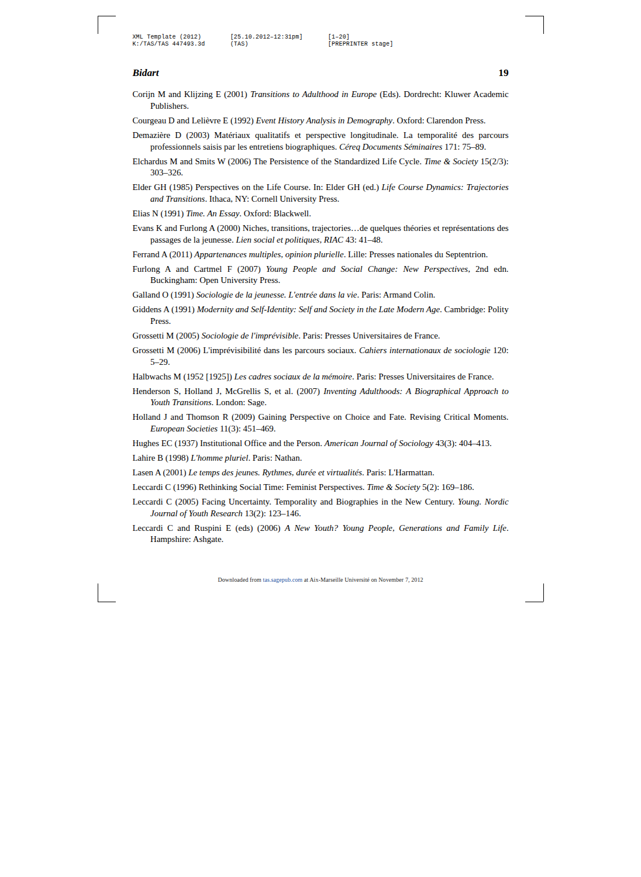| XML Template (2012) | [25.10.2012–12:31pm] | [1–20] | |
| K:/TAS/TAS 447493.3d | (TAS) | [PREPRINTER stage] | |
Bidart 19
Corijn M and Klijzing E (2001) Transitions to Adulthood in Europe (Eds). Dordrecht: Kluwer Academic Publishers.
Courgeau D and Lelièvre E (1992) Event History Analysis in Demography. Oxford: Clarendon Press.
Demazière D (2003) Matériaux qualitatifs et perspective longitudinale. La temporalité des parcours professionnels saisis par les entretiens biographiques. Céreq Documents Séminaires 171: 75–89.
Elchardus M and Smits W (2006) The Persistence of the Standardized Life Cycle. Time & Society 15(2/3): 303–326.
Elder GH (1985) Perspectives on the Life Course. In: Elder GH (ed.) Life Course Dynamics: Trajectories and Transitions. Ithaca, NY: Cornell University Press.
Elias N (1991) Time. An Essay. Oxford: Blackwell.
Evans K and Furlong A (2000) Niches, transitions, trajectories…de quelques théories et représentations des passages de la jeunesse. Lien social et politiques, RIAC 43: 41–48.
Ferrand A (2011) Appartenances multiples, opinion plurielle. Lille: Presses nationales du Septentrion.
Furlong A and Cartmel F (2007) Young People and Social Change: New Perspectives, 2nd edn. Buckingham: Open University Press.
Galland O (1991) Sociologie de la jeunesse. L'entrée dans la vie. Paris: Armand Colin.
Giddens A (1991) Modernity and Self-Identity: Self and Society in the Late Modern Age. Cambridge: Polity Press.
Grossetti M (2005) Sociologie de l'imprévisible. Paris: Presses Universitaires de France.
Grossetti M (2006) L'imprévisibilité dans les parcours sociaux. Cahiers internationaux de sociologie 120: 5–29.
Halbwachs M (1952 [1925]) Les cadres sociaux de la mémoire. Paris: Presses Universitaires de France.
Henderson S, Holland J, McGrellis S, et al. (2007) Inventing Adulthoods: A Biographical Approach to Youth Transitions. London: Sage.
Holland J and Thomson R (2009) Gaining Perspective on Choice and Fate. Revising Critical Moments. European Societies 11(3): 451–469.
Hughes EC (1937) Institutional Office and the Person. American Journal of Sociology 43(3): 404–413.
Lahire B (1998) L'homme pluriel. Paris: Nathan.
Lasen A (2001) Le temps des jeunes. Rythmes, durée et virtualités. Paris: L'Harmattan.
Leccardi C (1996) Rethinking Social Time: Feminist Perspectives. Time & Society 5(2): 169–186.
Leccardi C (2005) Facing Uncertainty. Temporality and Biographies in the New Century. Young. Nordic Journal of Youth Research 13(2): 123–146.
Leccardi C and Ruspini E (eds) (2006) A New Youth? Young People, Generations and Family Life. Hampshire: Ashgate.
Downloaded from tas.sagepub.com at Aix-Marseille Université on November 7, 2012